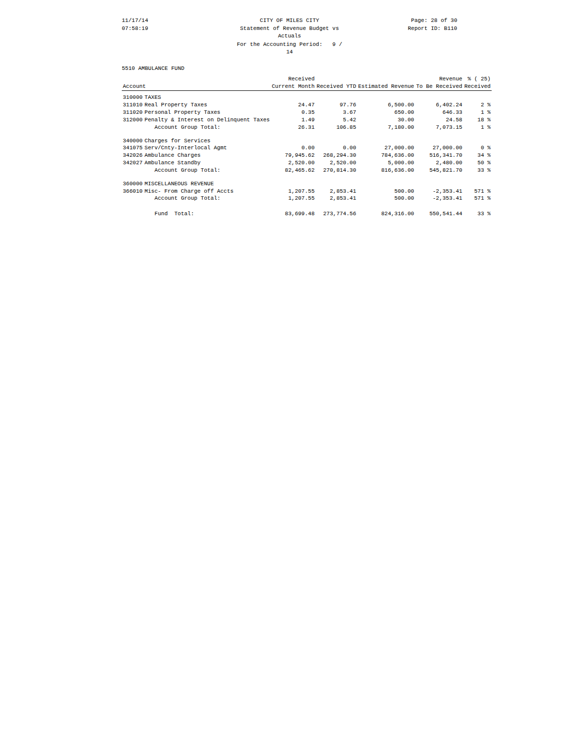11/17/14
CITY OF MILES CITY
Page: 28 of 30
07:58:19
Statement of Revenue Budget vs Actuals
Report ID: B110
For the Accounting Period: 9 / 14
5510 AMBULANCE FUND
| | | Received | | | Revenue | % ( 25) |
| --- | --- | --- | --- | --- | --- | --- |
| Account | Current Month | Received YTD | Estimated Revenue | To Be Received | Received |
| 310000 | TAXES | | | | | |
| 311010 | Real Property Taxes | 24.47 | 97.76 | 6,500.00 | 6,402.24 | 2 % |
| 311020 | Personal Property Taxes | 0.35 | 3.67 | 650.00 | 646.33 | 1 % |
| 312000 | Penalty & Interest on Delinquent Taxes | 1.49 | 5.42 | 30.00 | 24.58 | 18 % |
| | Account Group Total: | 26.31 | 106.85 | 7,180.00 | 7,073.15 | 1 % |
| 340000 | Charges for Services | | | | | |
| 341075 | Serv/Cnty-Interlocal Agmt | 0.00 | 0.00 | 27,000.00 | 27,000.00 | 0 % |
| 342026 | Ambulance Charges | 79,945.62 | 268,294.30 | 784,636.00 | 516,341.70 | 34 % |
| 342027 | Ambulance Standby | 2,520.00 | 2,520.00 | 5,000.00 | 2,480.00 | 50 % |
| | Account Group Total: | 82,465.62 | 270,814.30 | 816,636.00 | 545,821.70 | 33 % |
| 360000 | MISCELLANEOUS REVENUE | | | | | |
| 366010 | Misc- From Charge off Accts | 1,207.55 | 2,853.41 | 500.00 | -2,353.41 | 571 % |
| | Account Group Total: | 1,207.55 | 2,853.41 | 500.00 | -2,353.41 | 571 % |
| | Fund Total: | 83,699.48 | 273,774.56 | 824,316.00 | 550,541.44 | 33 % |